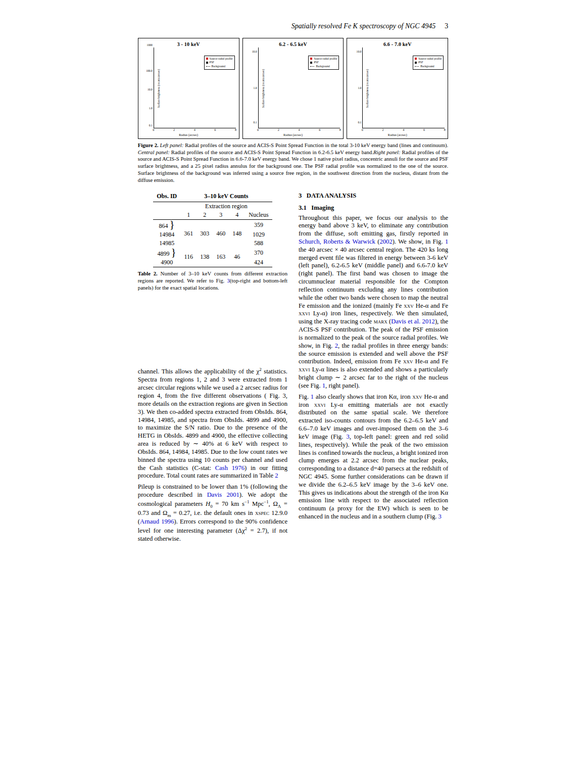Spatially resolved Fe K spectroscopy of NGC 49453
3 - 10 keV
Surface brightness (counts/arcsec)
1000 100.0 10.0 1.0 0.1
0 2 4 6 8
Radius (arcsec)
Source radial profile
PSF
Background
6.2 - 6.5 keV
Surface brightness (counts/arcsec)
10.0 1.0 0.1
0 2 4 6 8
Radius (arcsec)
Source radial profile
PSF
Background
6.6 - 7.0 keV
Surface brightness (counts/arcsec)
10.0 1.0 0.1
0 2 4 6 8
Radius (arcsec)
Source radial profile
PSF
Background
Figure 2. Left panel: Radial profiles of the source and ACIS-S Point Spread Function in the total 3-10 keV energy band (lines and continuum). Central panel: Radial profiles of the source and ACIS-S Point Spread Function in 6.2-6.5 keV energy band.Right panel: Radial profiles of the source and ACIS-S Point Spread Function in 6.6-7.0 keV energy band. We chose 1 native pixel radius, concentric annuli for the source and PSF surface brightness, and a 25 pixel radius annulus for the background one. The PSF radial profile was normalized to the one of the source. Surface brightness of the background was inferred using a source free region, in the southwest direction from the nucleus, distant from the diffuse emission.
| Obs. ID | 3–10 keV Counts |
| --- | --- |
| | Extraction region |
| | 1 | 2 | 3 | 4 | Nucleus |
| 864 } | 361 | 303 | 460 | 148 | 359 |
| 14984 | 1029 |
| 14985 | 588 |
| 4899 } | 116 | 138 | 163 | 46 | 370 |
| 4900 | 424 |
Table 2. Number of 3–10 keV counts from different extraction regions are reported. We refer to Fig. 3(top-right and bottom-left panels) for the exact spatial locations.
channel. This allows the applicability of the χ2 statistics. Spectra from regions 1, 2 and 3 were extracted from 1 arcsec circular regions while we used a 2 arcsec radius for region 4, from the five different observations ( Fig. 3, more details on the extraction regions are given in Section 3). We then co-added spectra extracted from ObsIds. 864, 14984, 14985, and spectra from ObsIds. 4899 and 4900, to maximize the S/N ratio. Due to the presence of the HETG in ObsIds. 4899 and 4900, the effective collecting area is reduced by ∼ 40% at 6 keV with respect to ObsIds. 864, 14984, 14985. Due to the low count rates we binned the spectra using 10 counts per channel and used the Cash statistics (C-stat: Cash 1976) in our fitting procedure. Total count rates are summarized in Table 2
Pileup is constrained to be lower than 1% (following the procedure described in Davis 2001). We adopt the cosmological parameters H0 = 70 km s−1 Mpc−1, ΩΛ = 0.73 and Ωm = 0.27, i.e. the default ones in xspec 12.9.0 (Arnaud 1996). Errors correspond to the 90% confidence level for one interesting parameter (Δχ2 = 2.7), if not stated otherwise.
3 DATA ANALYSIS
3.1 Imaging
Throughout this paper, we focus our analysis to the energy band above 3 keV, to eliminate any contribution from the diffuse, soft emitting gas, firstly reported in Schurch, Roberts & Warwick (2002). We show, in Fig. 1 the 40 arcsec × 40 arcsec central region. The 420 ks long merged event file was filtered in energy between 3-6 keV (left panel), 6.2-6.5 keV (middle panel) and 6.6-7.0 keV (right panel). The first band was chosen to image the circumnuclear material responsible for the Compton reflection continuum excluding any lines contribution while the other two bands were chosen to map the neutral Fe emission and the ionized (mainly Fe xxv He-α and Fe xxvi Ly-α) iron lines, respectively. We then simulated, using the X-ray tracing code marx (Davis et al. 2012), the ACIS-S PSF contribution. The peak of the PSF emission is normalized to the peak of the source radial profiles. We show, in Fig. 2, the radial profiles in three energy bands: the source emission is extended and well above the PSF contribution. Indeed, emission from Fe xxv He-α and Fe xxvi Ly-α lines is also extended and shows a particularly bright clump ∼ 2 arcsec far to the right of the nucleus (see Fig. 1, right panel).
Fig. 1 also clearly shows that iron Kα, iron xxv He-α and iron xxvi Ly-α emitting materials are not exactly distributed on the same spatial scale. We therefore extracted iso-counts contours from the 6.2–6.5 keV and 6.6–7.0 keV images and over-imposed them on the 3–6 keV image (Fig. 3, top-left panel: green and red solid lines, respectively). While the peak of the two emission lines is confined towards the nucleus, a bright ionized iron clump emerges at 2.2 arcsec from the nuclear peaks, corresponding to a distance d=40 parsecs at the redshift of NGC 4945. Some further considerations can be drawn if we divide the 6.2–6.5 keV image by the 3–6 keV one. This gives us indications about the strength of the iron Kα emission line with respect to the associated reflection continuum (a proxy for the EW) which is seen to be enhanced in the nucleus and in a southern clump (Fig. 3